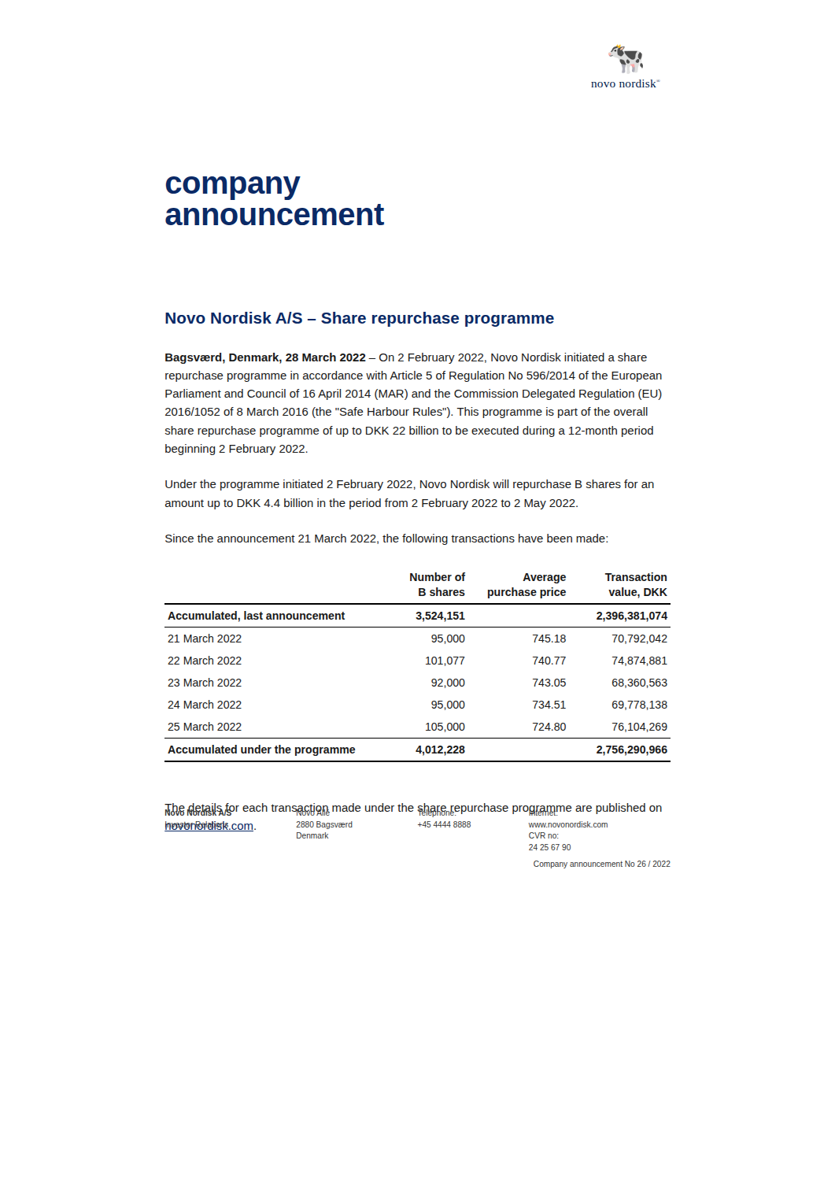🐄
novo nordisk®
company announcement
Novo Nordisk A/S – Share repurchase programme
Bagsværd, Denmark, 28 March 2022 – On 2 February 2022, Novo Nordisk initiated a share repurchase programme in accordance with Article 5 of Regulation No 596/2014 of the European Parliament and Council of 16 April 2014 (MAR) and the Commission Delegated Regulation (EU) 2016/1052 of 8 March 2016 (the "Safe Harbour Rules"). This programme is part of the overall share repurchase programme of up to DKK 22 billion to be executed during a 12-month period beginning 2 February 2022.
Under the programme initiated 2 February 2022, Novo Nordisk will repurchase B shares for an amount up to DKK 4.4 billion in the period from 2 February 2022 to 2 May 2022.
Since the announcement 21 March 2022, the following transactions have been made:
| | Number of B shares | Average purchase price | Transaction value, DKK |
| --- | --- | --- | --- |
| Accumulated, last announcement | 3,524,151 | | 2,396,381,074 |
| 21 March 2022 | 95,000 | 745.18 | 70,792,042 |
| 22 March 2022 | 101,077 | 740.77 | 74,874,881 |
| 23 March 2022 | 92,000 | 743.05 | 68,360,563 |
| 24 March 2022 | 95,000 | 734.51 | 69,778,138 |
| 25 March 2022 | 105,000 | 724.80 | 76,104,269 |
| Accumulated under the programme | 4,012,228 | | 2,756,290,966 |
The details for each transaction made under the share repurchase programme are published on novonordisk.com.
| Novo Nordisk A/S | Novo Allé | Telephone: | Internet: |
| Investor Relations | 2880 Bagsværd | +45 4444 8888 | www.novonordisk.com |
| | Denmark | | CVR no: |
| | | | 24 25 67 90 |
Company announcement No 26 / 2022